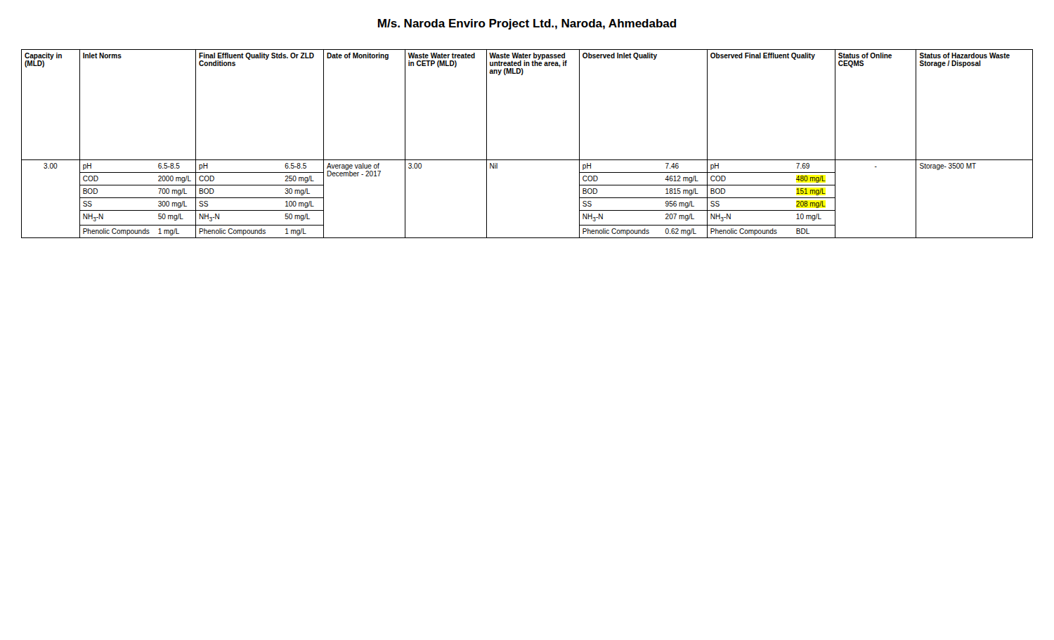M/s. Naroda Enviro Project Ltd., Naroda, Ahmedabad
| Capacity in (MLD) | Inlet Norms | Final Effluent Quality Stds. Or ZLD Conditions | Date of Monitoring | Waste Water treated in CETP (MLD) | Waste Water bypassed untreated in the area, if any (MLD) | Observed Inlet Quality | Observed Final Effluent Quality | Status of Online CEQMS | Status of Hazardous Waste Storage / Disposal |
| --- | --- | --- | --- | --- | --- | --- | --- | --- | --- |
| 3.00 | pH | 6.5-8.5 | pH | 6.5-8.5 | Average value of December - 2017 | 3.00 | Nil | pH | 7.46 | pH | 7.69 | - | Storage- 3500 MT |
| COD | 2000 mg/L | COD | 250 mg/L | COD | 4612 mg/L | COD | 480 mg/L |
| BOD | 700 mg/L | BOD | 30 mg/L | BOD | 1815 mg/L | BOD | 151 mg/L |
| SS | 300 mg/L | SS | 100 mg/L | SS | 956 mg/L | SS | 208 mg/L |
| NH 3 -N | 50 mg/L | NH 3 -N | 50 mg/L | NH 3 -N | 207 mg/L | NH 3 -N | 10 mg/L |
| Phenolic Compounds | 1 mg/L | Phenolic Compounds | 1 mg/L | Phenolic Compounds | 0.62 mg/L | Phenolic Compounds | BDL |